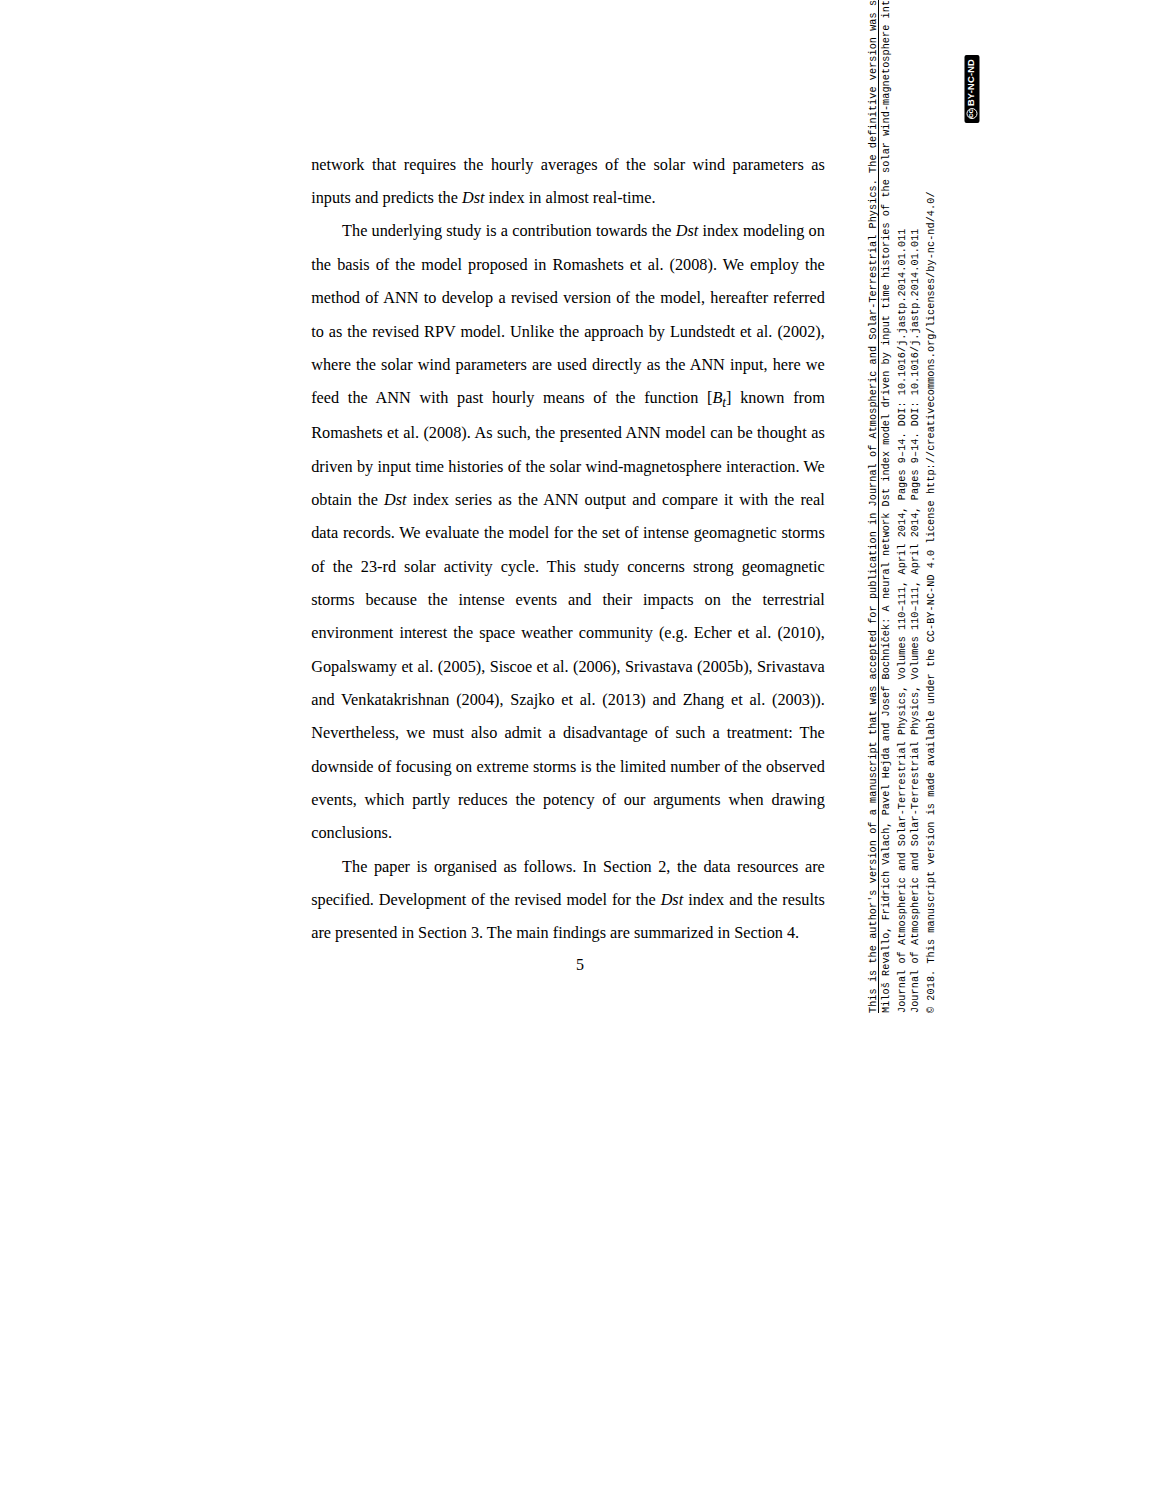network that requires the hourly averages of the solar wind parameters as inputs and predicts the Dst index in almost real-time.
The underlying study is a contribution towards the Dst index modeling on the basis of the model proposed in Romashets et al. (2008). We employ the method of ANN to develop a revised version of the model, hereafter referred to as the revised RPV model. Unlike the approach by Lundstedt et al. (2002), where the solar wind parameters are used directly as the ANN input, here we feed the ANN with past hourly means of the function [Bt] known from Romashets et al. (2008). As such, the presented ANN model can be thought as driven by input time histories of the solar wind-magnetosphere interaction. We obtain the Dst index series as the ANN output and compare it with the real data records. We evaluate the model for the set of intense geomagnetic storms of the 23-rd solar activity cycle. This study concerns strong geomagnetic storms because the intense events and their impacts on the terrestrial environment interest the space weather community (e.g. Echer et al. (2010), Gopalswamy et al. (2005), Siscoe et al. (2006), Srivastava (2005b), Srivastava and Venkatakrishnan (2004), Szajko et al. (2013) and Zhang et al. (2003)). Nevertheless, we must also admit a disadvantage of such a treatment: The downside of focusing on extreme storms is the limited number of the observed events, which partly reduces the potency of our arguments when drawing conclusions.
The paper is organised as follows. In Section 2, the data resources are specified. Development of the revised model for the Dst index and the results are presented in Section 3. The main findings are summarized in Section 4.
5
This is the author's version of a manuscript that was accepted for publication in Journal of Atmospheric and Solar-Terrestrial Physics. The definitive version was subsequently published in:
Miloš Revallo, Fridrich Valach, Pavel Hejda and Josef Bochníček: A neural network Dst index model driven by input time histories of the solar wind-magnetosphere interaction.
Journal of Atmospheric and Solar-Terrestrial Physics, Volumes 110–111, April 2014, Pages 9–14. DOI: 10.1016/j.jastp.2014.01.011
Journal of Atmospheric and Solar-Terrestrial Physics, Volumes 110–111, April 2014, Pages 9–14. DOI: 10.1016/j.jastp.2014.01.011
© 2018. This manuscript version is made available under the CC-BY-NC-ND 4.0 license http://creativecommons.org/licenses/by-nc-nd/4.0/
cc BY-NC-ND